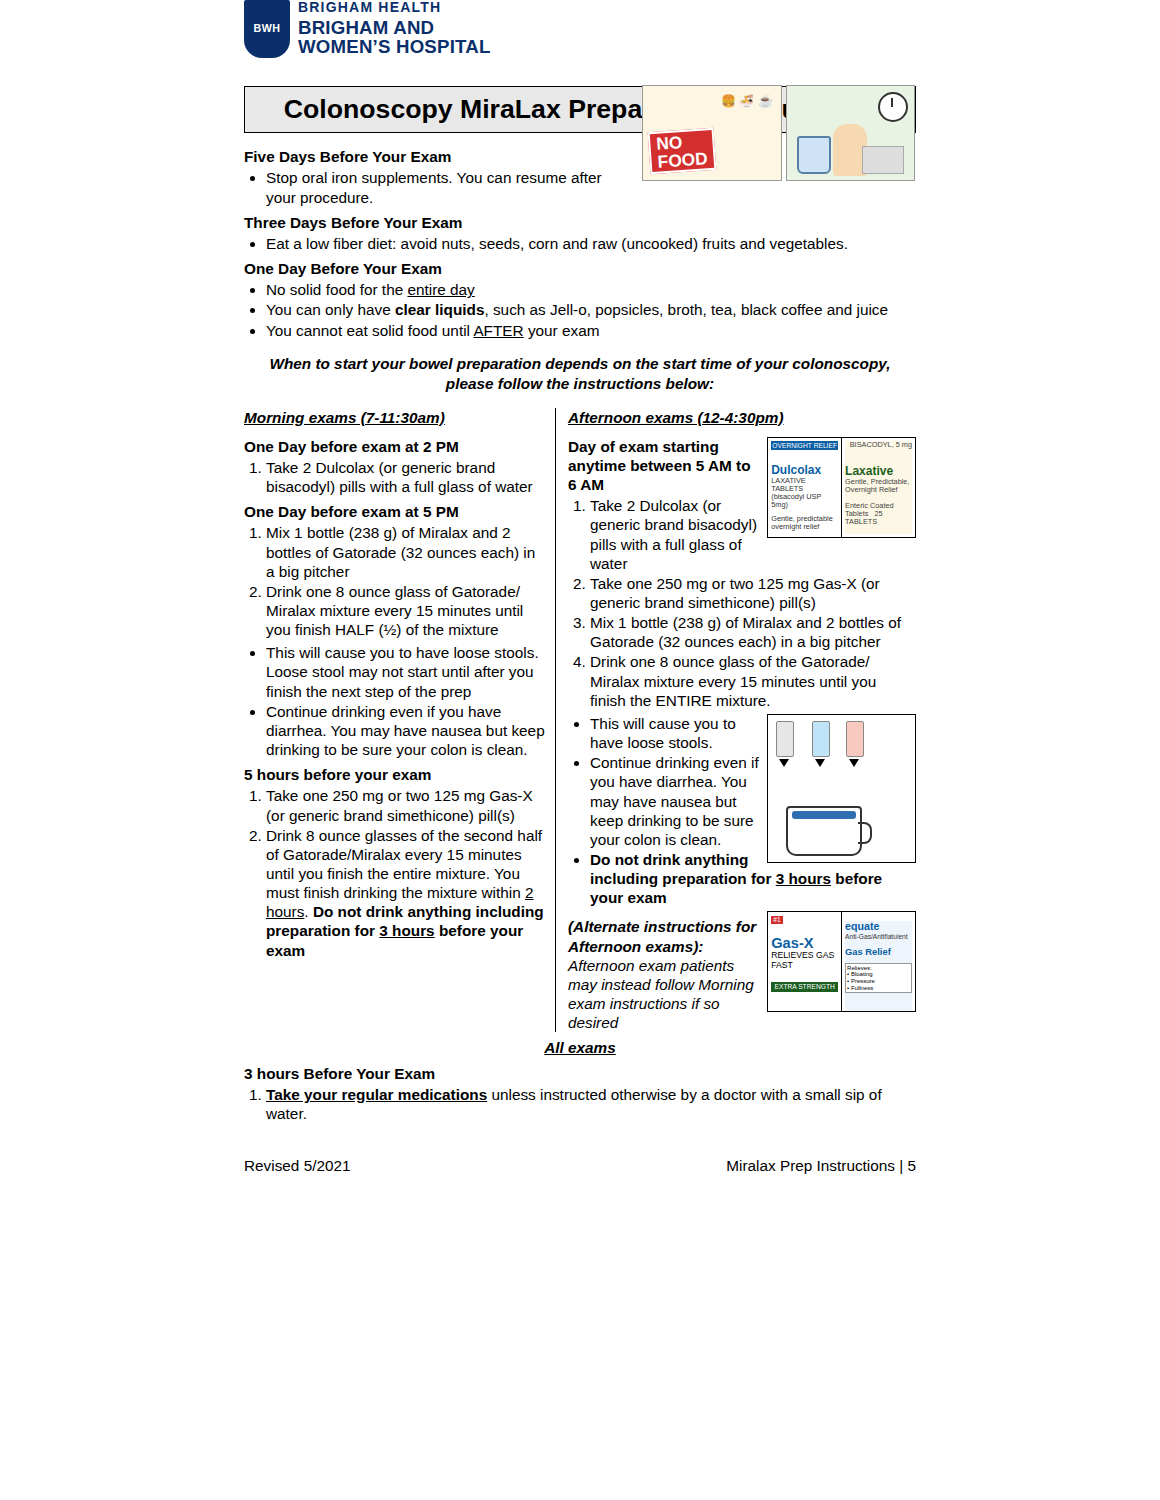BWH
BRIGHAM HEALTH
BRIGHAM AND
WOMEN’S HOSPITAL
Colonoscopy MiraLax Preparation Instructions
🍔 🍜 ☕
NO
FOOD
Five Days Before Your Exam
Stop oral iron supplements. You can resume after your procedure.
Three Days Before Your Exam
Eat a low fiber diet: avoid nuts, seeds, corn and raw (uncooked) fruits and vegetables.
One Day Before Your Exam
No solid food for the entire day
You can only have clear liquids, such as Jell-o, popsicles, broth, tea, black coffee and juice
You cannot eat solid food until AFTER your exam
When to start your bowel preparation depends on the start time of your colonoscopy,
please follow the instructions below:
Morning exams (7-11:30am)
One Day before exam at 2 PM
Take 2 Dulcolax (or generic brand bisacodyl) pills with a full glass of water
One Day before exam at 5 PM
Mix 1 bottle (238 g) of Miralax and 2 bottles of Gatorade (32 ounces each) in a big pitcher
Drink one 8 ounce glass of Gatorade/ Miralax mixture every 15 minutes until you finish HALF (½) of the mixture
This will cause you to have loose stools. Loose stool may not start until after you finish the next step of the prep
Continue drinking even if you have diarrhea. You may have nausea but keep drinking to be sure your colon is clean.
5 hours before your exam
Take one 250 mg or two 125 mg Gas-X (or generic brand simethicone) pill(s)
Drink 8 ounce glasses of the second half of Gatorade/Miralax every 15 minutes until you finish the entire mixture. You must finish drinking the mixture within 2 hours. Do not drink anything including preparation for 3 hours before your exam
Afternoon exams (12-4:30pm)
OVERNIGHT RELIEF
Dulcolax
LAXATIVE TABLETS
(bisacodyl USP 5mg)
Gentle, predictable
overnight relief
BISACODYL, 5 mg
Laxative
Gentle, Predictable, Overnight Relief
Enteric Coated Tablets 25 TABLETS
Day of exam starting anytime between 5 AM to 6 AM
Take 2 Dulcolax (or generic brand bisacodyl) pills with a full glass of water
Take one 250 mg or two 125 mg Gas-X (or generic brand simethicone) pill(s)
Mix 1 bottle (238 g) of Miralax and 2 bottles of Gatorade (32 ounces each) in a big pitcher
Drink one 8 ounce glass of the Gatorade/ Miralax mixture every 15 minutes until you finish the ENTIRE mixture.
This will cause you to have loose stools.
Continue drinking even if you have diarrhea. You may have nausea but keep drinking to be sure your colon is clean.
Do not drink anything including preparation for 3 hours before your exam
#1
Gas-X
RELIEVES GAS FAST
EXTRA STRENGTH
equate
Anti-Gas/Antiflatulent
Gas Relief
Relieves:
• Bloating
• Pressure
• Fullness
(Alternate instructions for Afternoon exams):
Afternoon exam patients may instead follow Morning exam instructions if so desired
All exams
3 hours Before Your Exam
Take your regular medications unless instructed otherwise by a doctor with a small sip of water.
Revised 5/2021
Miralax Prep Instructions | 5